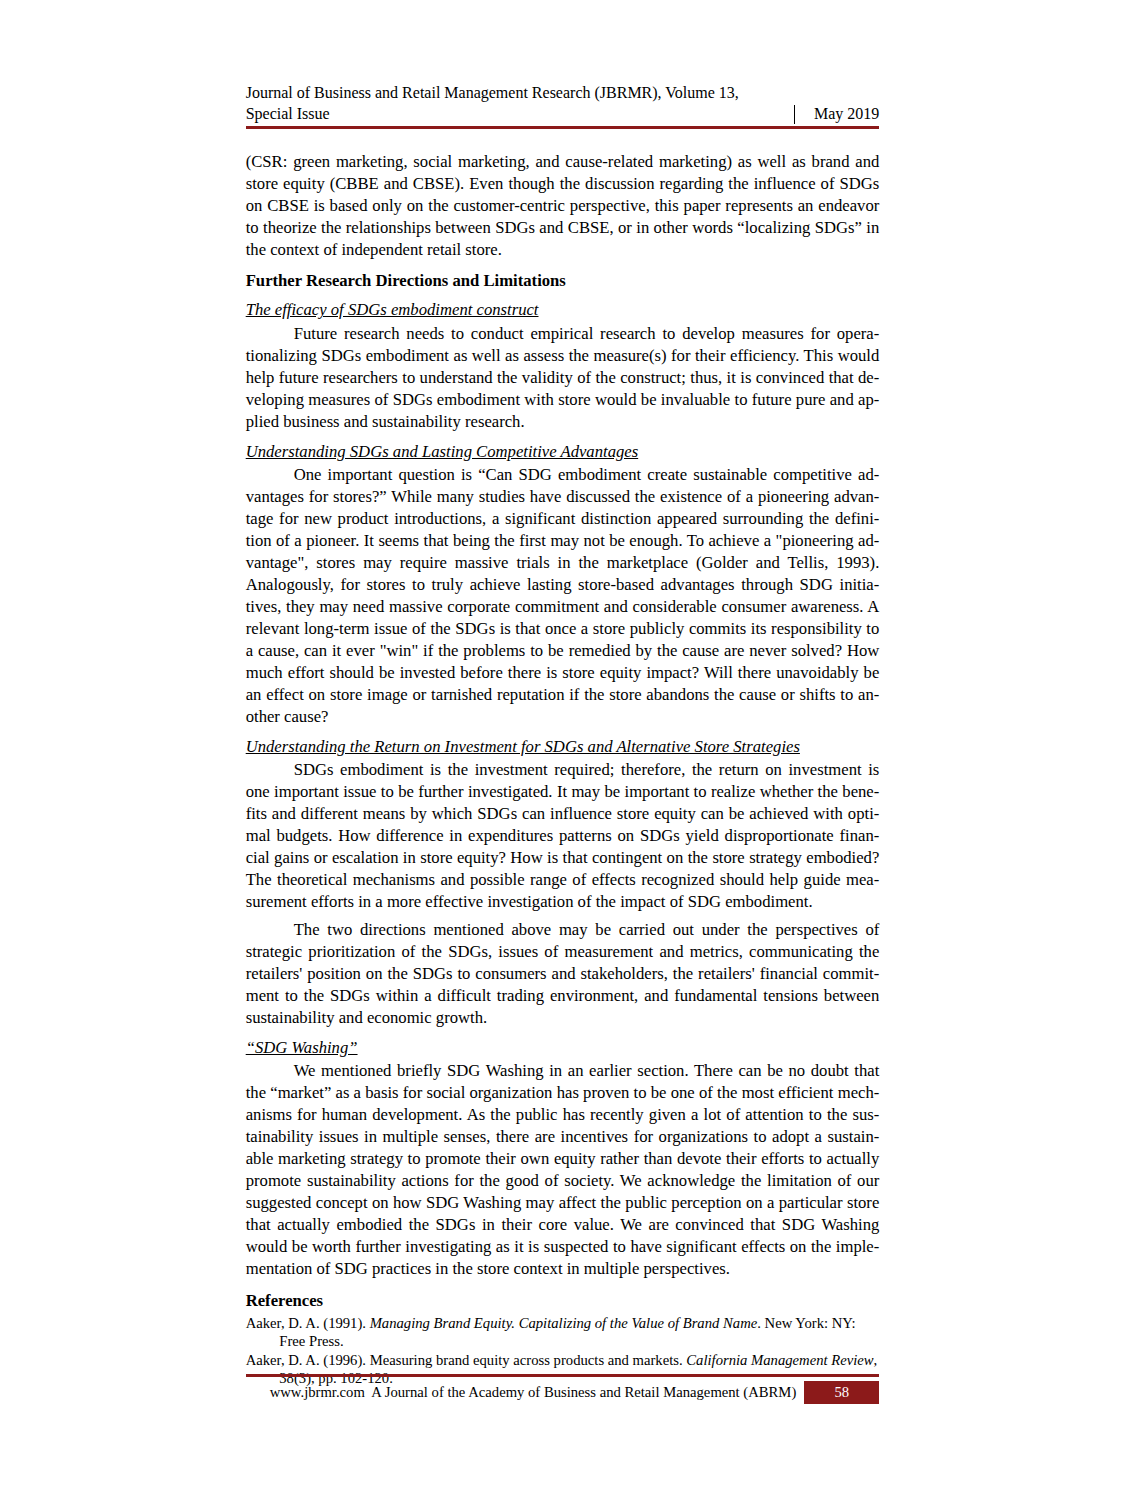Journal of Business and Retail Management Research (JBRMR), Volume 13, Special Issue
May 2019
(CSR: green marketing, social marketing, and cause-related marketing) as well as brand and store equity (CBBE and CBSE). Even though the discussion regarding the influence of SDGs on CBSE is based only on the customer-centric perspective, this paper represents an endeavor to theorize the relationships between SDGs and CBSE, or in other words “localizing SDGs” in the context of independent retail store.
Further Research Directions and Limitations
The efficacy of SDGs embodiment construct
Future research needs to conduct empirical research to develop measures for operationalizing SDGs embodiment as well as assess the measure(s) for their efficiency. This would help future researchers to understand the validity of the construct; thus, it is convinced that developing measures of SDGs embodiment with store would be invaluable to future pure and applied business and sustainability research.
Understanding SDGs and Lasting Competitive Advantages
One important question is “Can SDG embodiment create sustainable competitive advantages for stores?” While many studies have discussed the existence of a pioneering advantage for new product introductions, a significant distinction appeared surrounding the definition of a pioneer. It seems that being the first may not be enough. To achieve a "pioneering advantage", stores may require massive trials in the marketplace (Golder and Tellis, 1993). Analogously, for stores to truly achieve lasting store-based advantages through SDG initiatives, they may need massive corporate commitment and considerable consumer awareness. A relevant long-term issue of the SDGs is that once a store publicly commits its responsibility to a cause, can it ever "win" if the problems to be remedied by the cause are never solved? How much effort should be invested before there is store equity impact? Will there unavoidably be an effect on store image or tarnished reputation if the store abandons the cause or shifts to another cause?
Understanding the Return on Investment for SDGs and Alternative Store Strategies
SDGs embodiment is the investment required; therefore, the return on investment is one important issue to be further investigated. It may be important to realize whether the benefits and different means by which SDGs can influence store equity can be achieved with optimal budgets. How difference in expenditures patterns on SDGs yield disproportionate financial gains or escalation in store equity? How is that contingent on the store strategy embodied? The theoretical mechanisms and possible range of effects recognized should help guide measurement efforts in a more effective investigation of the impact of SDG embodiment.
The two directions mentioned above may be carried out under the perspectives of strategic prioritization of the SDGs, issues of measurement and metrics, communicating the retailers' position on the SDGs to consumers and stakeholders, the retailers' financial commitment to the SDGs within a difficult trading environment, and fundamental tensions between sustainability and economic growth.
“SDG Washing”
We mentioned briefly SDG Washing in an earlier section. There can be no doubt that the “market” as a basis for social organization has proven to be one of the most efficient mechanisms for human development. As the public has recently given a lot of attention to the sustainability issues in multiple senses, there are incentives for organizations to adopt a sustainable marketing strategy to promote their own equity rather than devote their efforts to actually promote sustainability actions for the good of society. We acknowledge the limitation of our suggested concept on how SDG Washing may affect the public perception on a particular store that actually embodied the SDGs in their core value. We are convinced that SDG Washing would be worth further investigating as it is suspected to have significant effects on the implementation of SDG practices in the store context in multiple perspectives.
References
Aaker, D. A. (1991). Managing Brand Equity. Capitalizing of the Value of Brand Name. New York: NY: Free Press.
Aaker, D. A. (1996). Measuring brand equity across products and markets. California Management Review, 38(3), pp. 102-120.
www.jbrmr.com A Journal of the Academy of Business and Retail Management (ABRM)
58